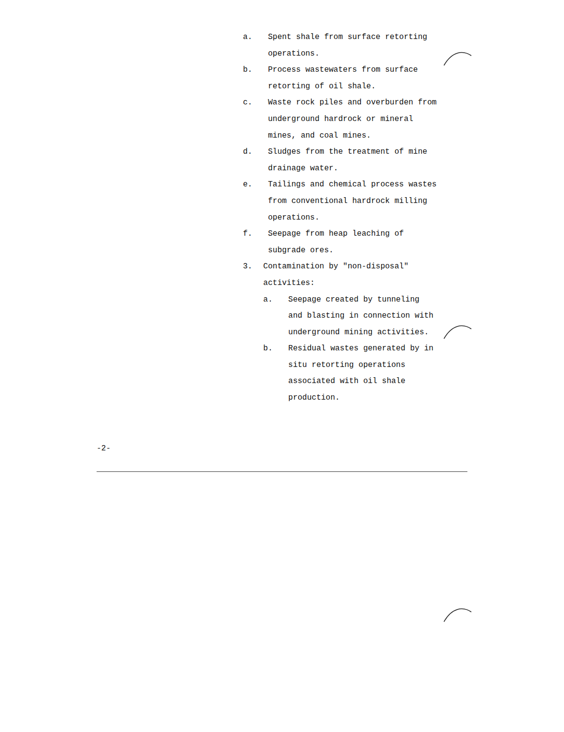a. Spent shale from surface retorting operations.
b. Process wastewaters from surface retorting of oil shale.
c. Waste rock piles and overburden from underground hardrock or mineral mines, and coal mines.
d. Sludges from the treatment of mine drainage water.
e. Tailings and chemical process wastes from conventional hardrock milling operations.
f. Seepage from heap leaching of subgrade ores.
3. Contamination by "non-disposal" activities:
a. Seepage created by tunneling and blasting in connection with underground mining activities.
b. Residual wastes generated by in situ retorting operations associated with oil shale production.
-2-